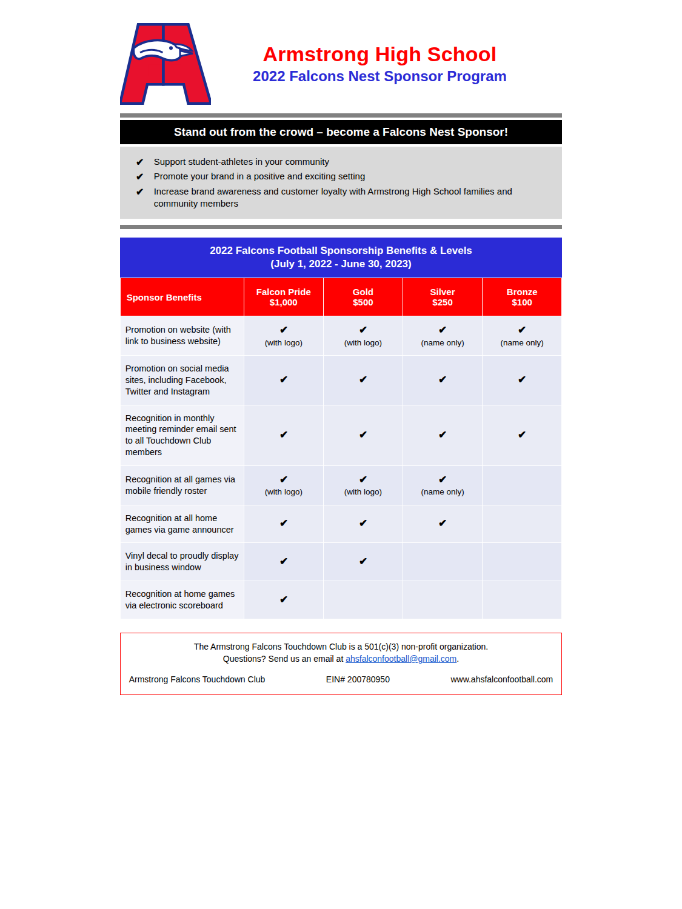Armstrong High School
2022 Falcons Nest Sponsor Program
Stand out from the crowd – become a Falcons Nest Sponsor!
✔Support student-athletes in your community
✔Promote your brand in a positive and exciting setting
✔Increase brand awareness and customer loyalty with Armstrong High School families and community members
2022 Falcons Football Sponsorship Benefits & Levels (July 1, 2022 - June 30, 2023)
| Sponsor Benefits | Falcon Pride $1,000 | Gold $500 | Silver $250 | Bronze $100 |
| --- | --- | --- | --- | --- |
| Promotion on website (with link to business website) | ✔ (with logo) | ✔ (with logo) | ✔ (name only) | ✔ (name only) |
| Promotion on social media sites, including Facebook, Twitter and Instagram | ✔ | ✔ | ✔ | ✔ |
| Recognition in monthly meeting reminder email sent to all Touchdown Club members | ✔ | ✔ | ✔ | ✔ |
| Recognition at all games via mobile friendly roster | ✔ (with logo) | ✔ (with logo) | ✔ (name only) | |
| Recognition at all home games via game announcer | ✔ | ✔ | ✔ | |
| Vinyl decal to proudly display in business window | ✔ | ✔ | | |
| Recognition at home games via electronic scoreboard | ✔ | | | |
The Armstrong Falcons Touchdown Club is a 501(c)(3) non-profit organization.
Questions? Send us an email at ahsfalconfootball@gmail.com.
Armstrong Falcons Touchdown Club EIN# 200780950 www.ahsfalconfootball.com